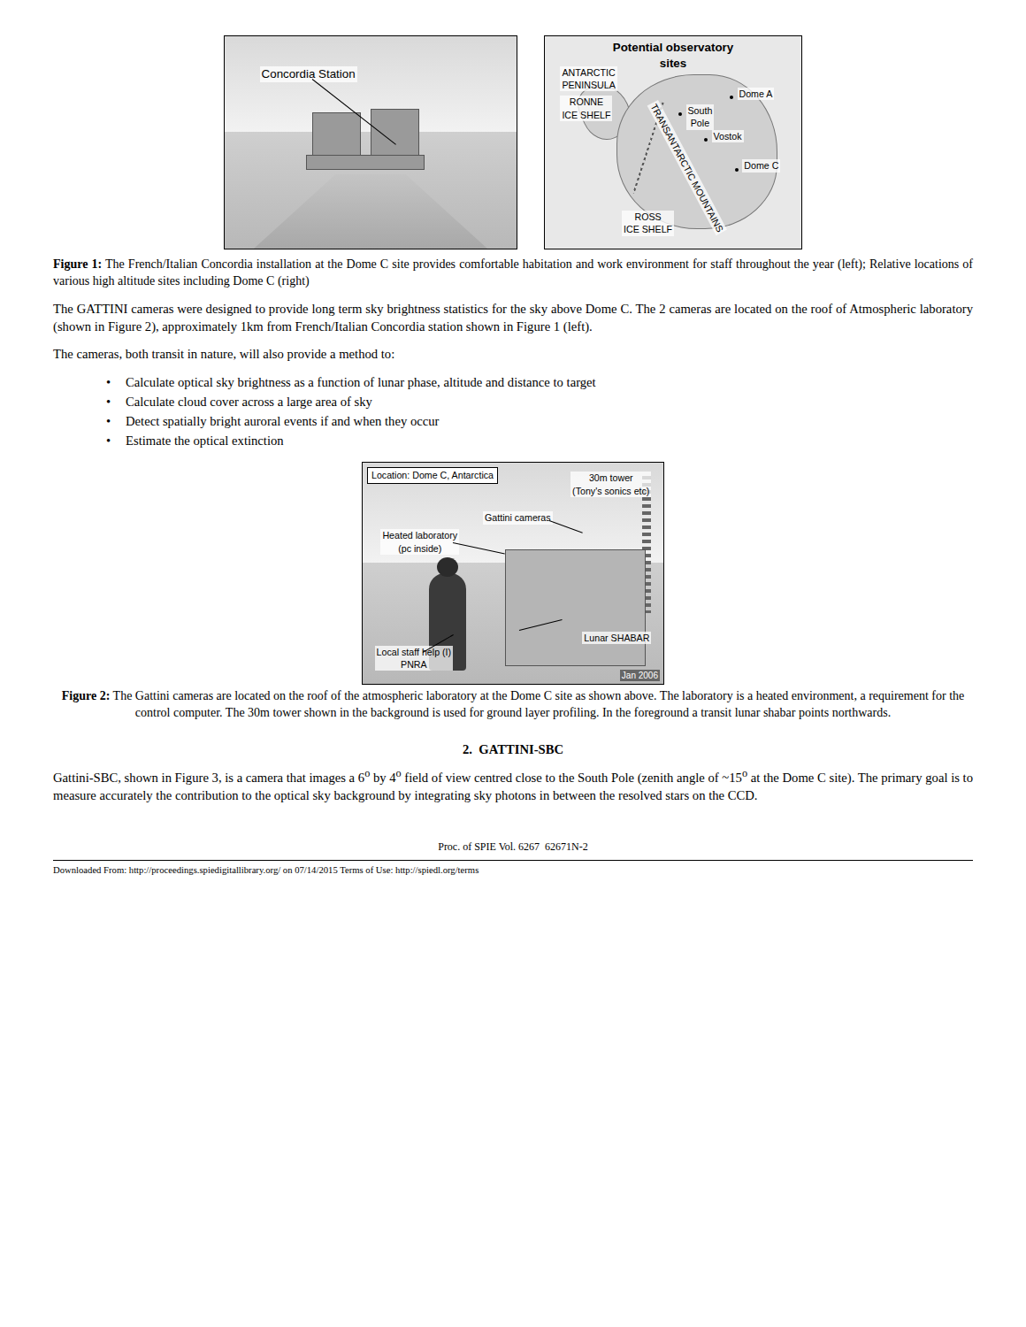Concordia Station
Potential observatory sites
ANTARCTIC
PENINSULA RONNE
ICE SHELF ROSS
ICE SHELF TRANSANTARCTIC MOUNTAINS
South
Pole
Dome A
Vostok
Dome C
Figure 1: The French/Italian Concordia installation at the Dome C site provides comfortable habitation and work environment for staff throughout the year (left); Relative locations of various high altitude sites including Dome C (right)
The GATTINI cameras were designed to provide long term sky brightness statistics for the sky above Dome C. The 2 cameras are located on the roof of Atmospheric laboratory (shown in Figure 2), approximately 1km from French/Italian Concordia station shown in Figure 1 (left).
The cameras, both transit in nature, will also provide a method to:
Calculate optical sky brightness as a function of lunar phase, altitude and distance to target
Calculate cloud cover across a large area of sky
Detect spatially bright auroral events if and when they occur
Estimate the optical extinction
Location: Dome C, Antarctica
30m tower
(Tony's sonics etc) Gattini cameras
Heated laboratory
(pc inside)
Lunar SHABAR
Local staff help (I)
PNRA
Jan 2006
Figure 2: The Gattini cameras are located on the roof of the atmospheric laboratory at the Dome C site as shown above. The laboratory is a heated environment, a requirement for the control computer. The 30m tower shown in the background is used for ground layer profiling. In the foreground a transit lunar shabar points northwards.
2. GATTINI-SBC
Gattini-SBC, shown in Figure 3, is a camera that images a 6o by 4o field of view centred close to the South Pole (zenith angle of ~15o at the Dome C site). The primary goal is to measure accurately the contribution to the optical sky background by integrating sky photons in between the resolved stars on the CCD.
Proc. of SPIE Vol. 6267 62671N-2
Downloaded From: http://proceedings.spiedigitallibrary.org/ on 07/14/2015 Terms of Use: http://spiedl.org/terms